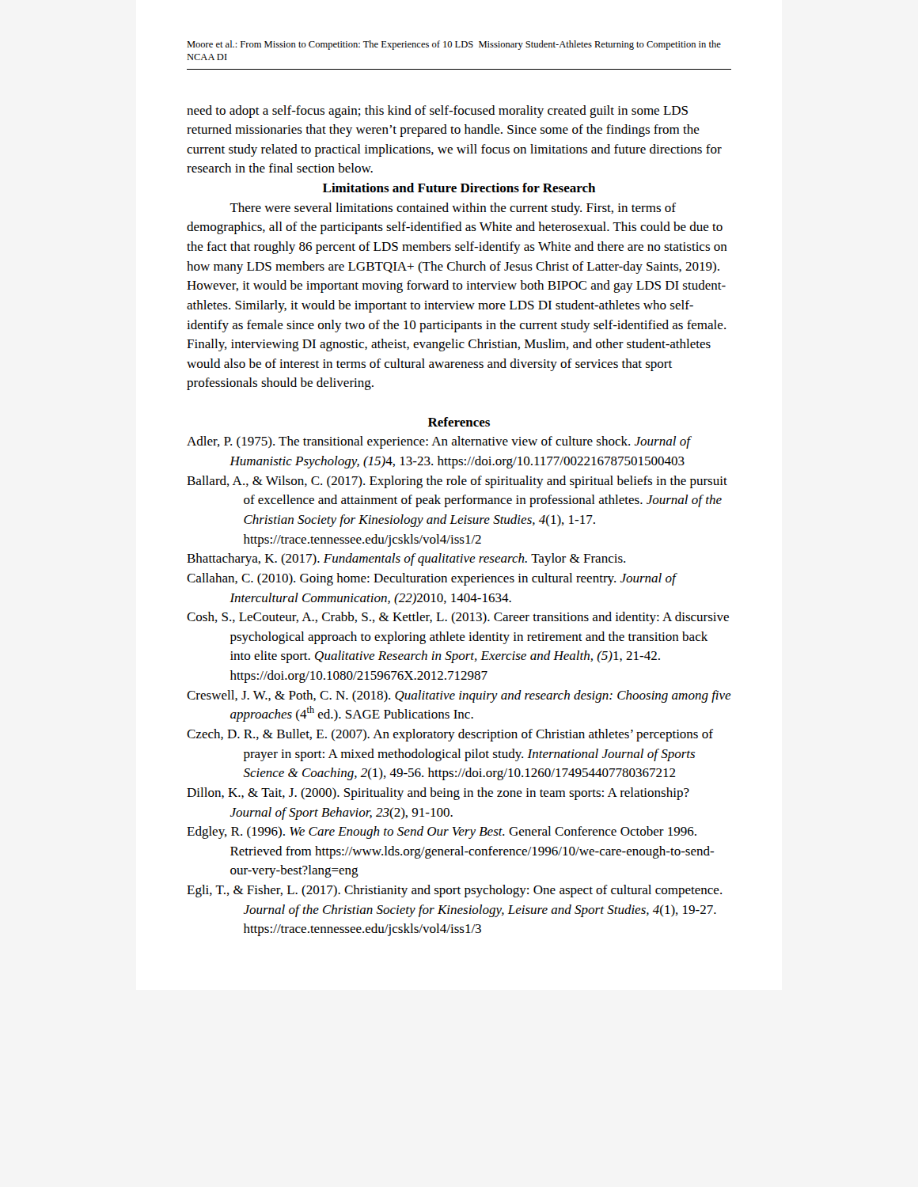Moore et al.: From Mission to Competition: The Experiences of 10 LDS Missionary Student-Athletes Returning to Competition in the NCAA DI
need to adopt a self-focus again; this kind of self-focused morality created guilt in some LDS returned missionaries that they weren’t prepared to handle. Since some of the findings from the current study related to practical implications, we will focus on limitations and future directions for research in the final section below.
Limitations and Future Directions for Research
There were several limitations contained within the current study. First, in terms of demographics, all of the participants self-identified as White and heterosexual. This could be due to the fact that roughly 86 percent of LDS members self-identify as White and there are no statistics on how many LDS members are LGBTQIA+ (The Church of Jesus Christ of Latter-day Saints, 2019). However, it would be important moving forward to interview both BIPOC and gay LDS DI student-athletes. Similarly, it would be important to interview more LDS DI student-athletes who self-identify as female since only two of the 10 participants in the current study self-identified as female. Finally, interviewing DI agnostic, atheist, evangelic Christian, Muslim, and other student-athletes would also be of interest in terms of cultural awareness and diversity of services that sport professionals should be delivering.
References
Adler, P. (1975). The transitional experience: An alternative view of culture shock. Journal of Humanistic Psychology, (15) 4, 13-23. https://doi.org/10.1177/002216787501500403
Ballard, A., & Wilson, C. (2017). Exploring the role of spirituality and spiritual beliefs in the pursuit of excellence and attainment of peak performance in professional athletes. Journal of the Christian Society for Kinesiology and Leisure Studies, 4(1), 1-17. https://trace.tennessee.edu/jcskls/vol4/iss1/2
Bhattacharya, K. (2017). Fundamentals of qualitative research. Taylor & Francis.
Callahan, C. (2010). Going home: Deculturation experiences in cultural reentry. Journal of Intercultural Communication, (22) 2010, 1404-1634.
Cosh, S., LeCouteur, A., Crabb, S., & Kettler, L. (2013). Career transitions and identity: A discursive psychological approach to exploring athlete identity in retirement and the transition back into elite sport. Qualitative Research in Sport, Exercise and Health, (5) 1, 21-42. https://doi.org/10.1080/2159676X.2012.712987
Creswell, J. W., & Poth, C. N. (2018). Qualitative inquiry and research design: Choosing among five approaches (4th ed.). SAGE Publications Inc.
Czech, D. R., & Bullet, E. (2007). An exploratory description of Christian athletes’ perceptions of prayer in sport: A mixed methodological pilot study. International Journal of Sports Science & Coaching, 2(1), 49-56. https://doi.org/10.1260/174954407780367212
Dillon, K., & Tait, J. (2000). Spirituality and being in the zone in team sports: A relationship? Journal of Sport Behavior, 23(2), 91-100.
Edgley, R. (1996). We Care Enough to Send Our Very Best. General Conference October 1996. Retrieved from https://www.lds.org/general-conference/1996/10/we-care-enough-to-send-our-very-best?lang=eng
Egli, T., & Fisher, L. (2017). Christianity and sport psychology: One aspect of cultural competence. Journal of the Christian Society for Kinesiology, Leisure and Sport Studies, 4(1), 19-27. https://trace.tennessee.edu/jcskls/vol4/iss1/3